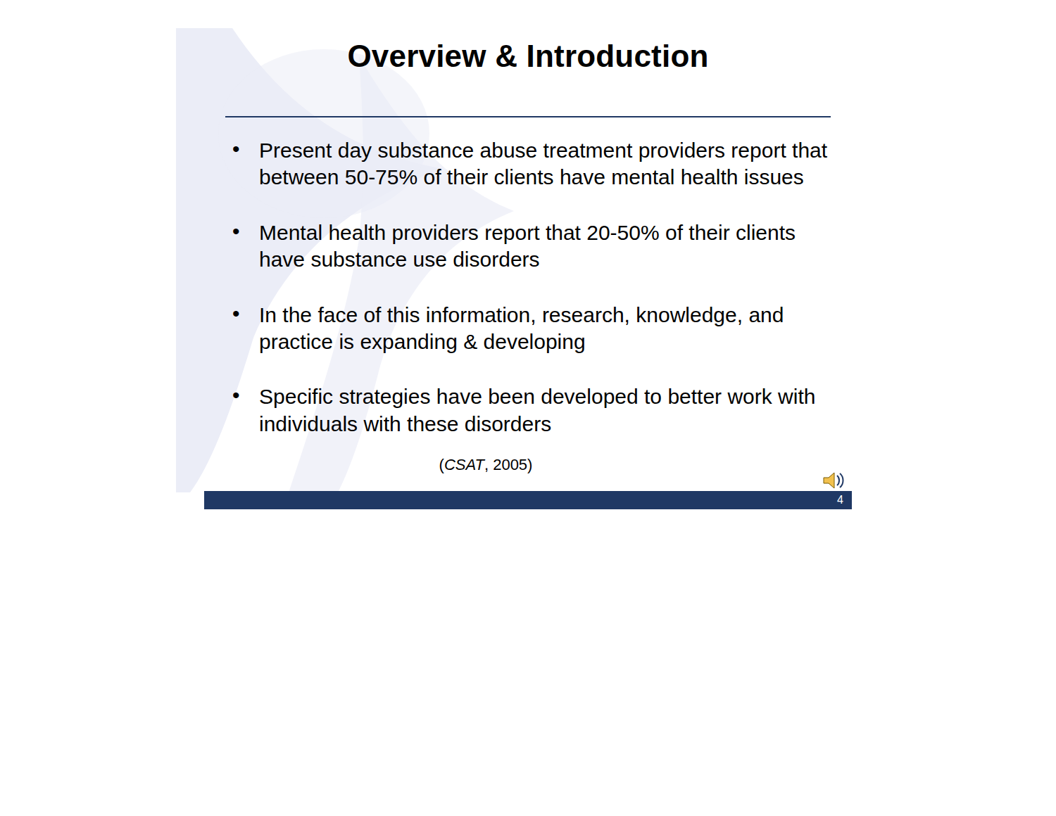Overview & Introduction
Present day substance abuse treatment providers report that between 50-75% of their clients have mental health issues
Mental health providers report that 20-50% of their clients have substance use disorders
In the face of this information, research, knowledge, and practice is expanding & developing
Specific strategies have been developed to better work with individuals with these disorders
(CSAT, 2005)
4